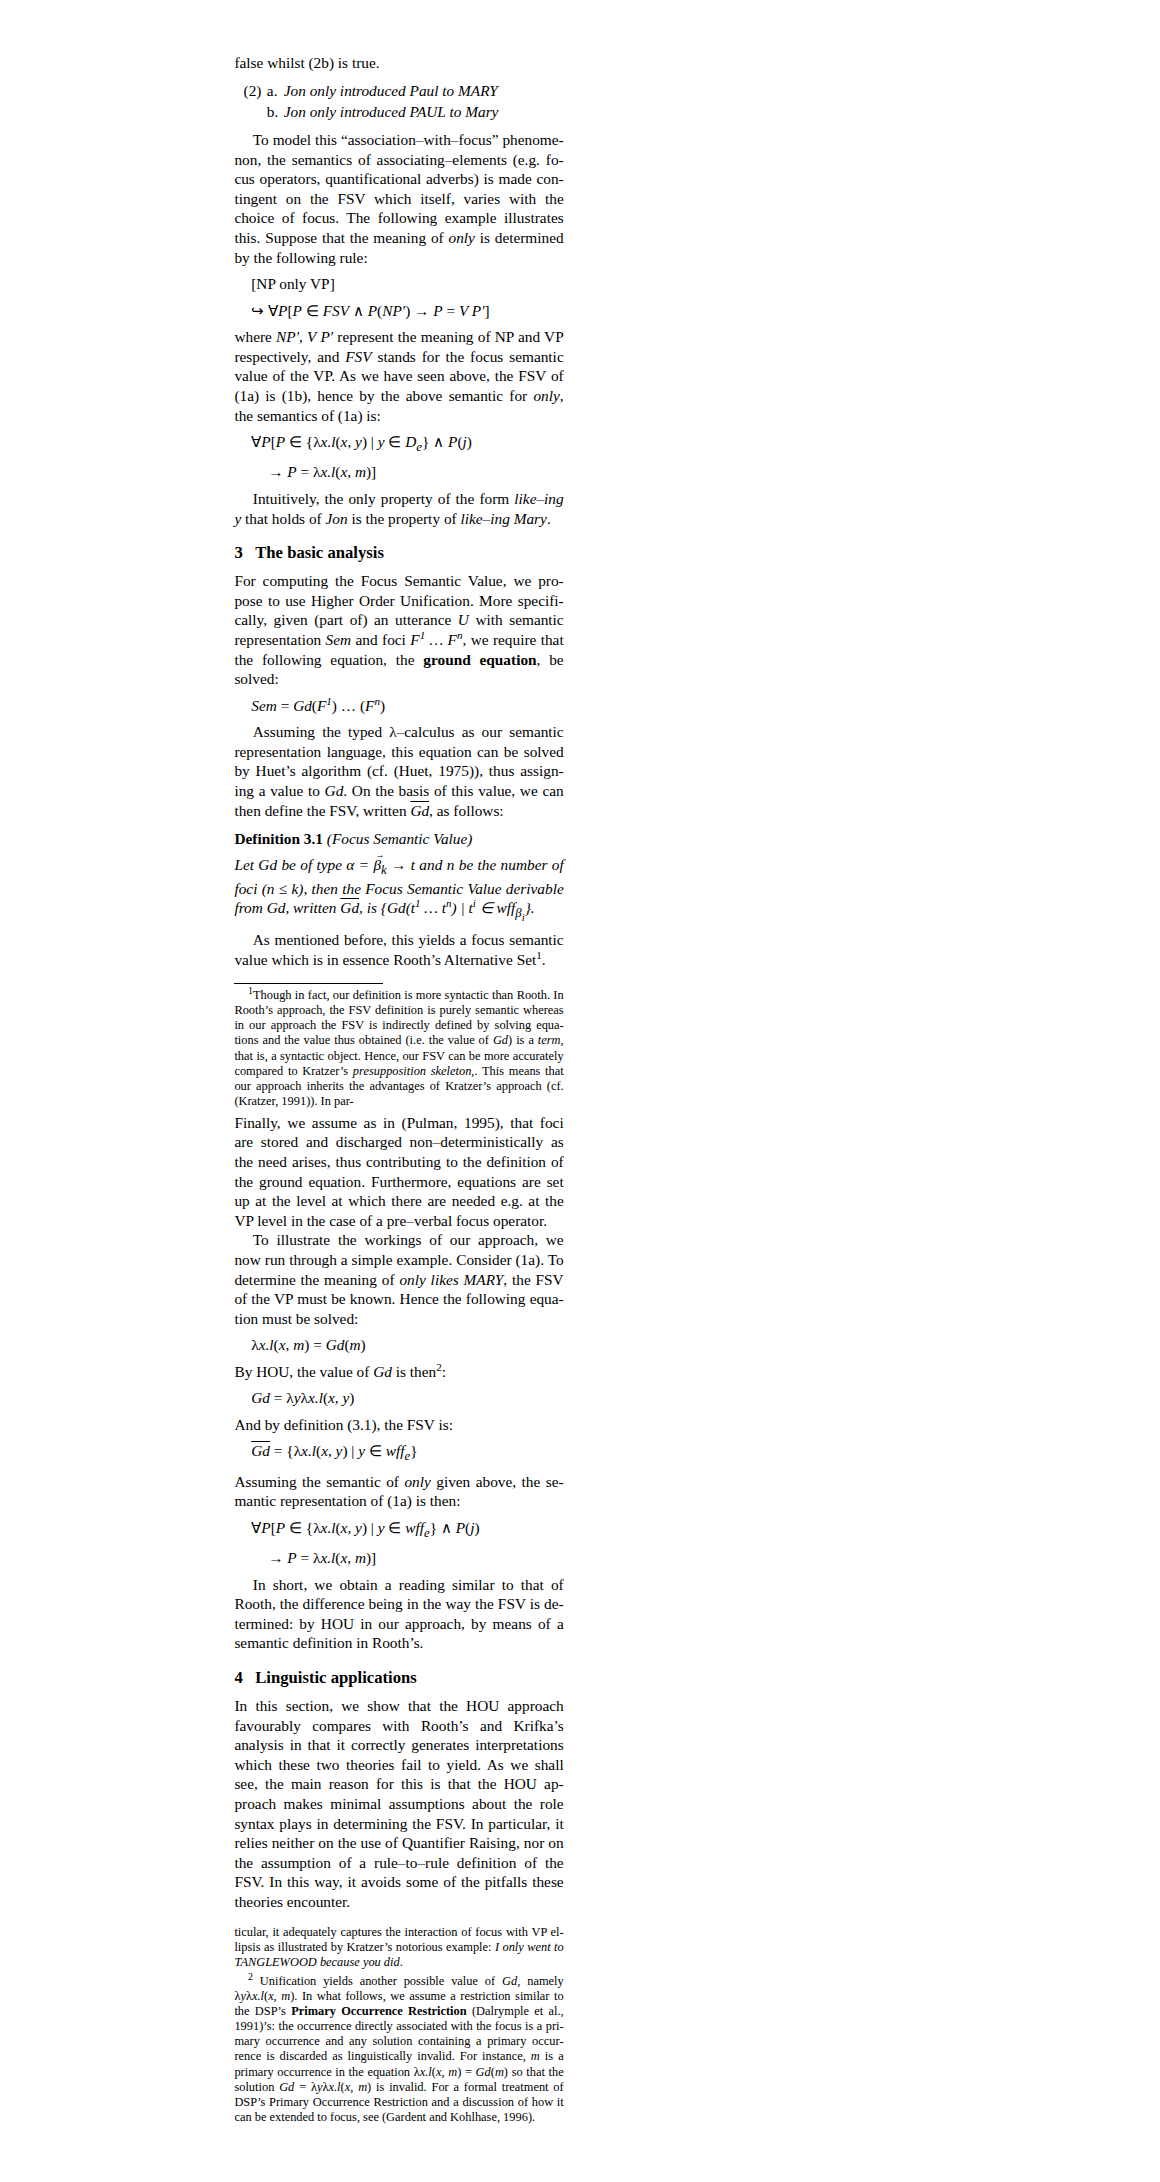false whilst (2b) is true.
| (2) | a. | Jon only introduced Paul to MARY |
| | b. | Jon only introduced PAUL to Mary |
To model this “association–with–focus” phenomenon, the semantics of associating–elements (e.g. focus operators, quantificational adverbs) is made contingent on the FSV which itself, varies with the choice of focus. The following example illustrates this. Suppose that the meaning of only is determined by the following rule:
[NP only VP]
↪ ∀P[P ∈ FSV ∧ P(NP′) → P = V P′]
where NP′, V P′ represent the meaning of NP and VP respectively, and FSV stands for the focus semantic value of the VP. As we have seen above, the FSV of (1a) is (1b), hence by the above semantic for only, the semantics of (1a) is:
∀P[P ∈ {λx.l(x, y) | y ∈ De} ∧ P(j)
→ P = λx.l(x, m)]
Intuitively, the only property of the form like–ing y that holds of Jon is the property of like–ing Mary.
3 The basic analysis
For computing the Focus Semantic Value, we propose to use Higher Order Unification. More specifically, given (part of) an utterance U with semantic representation Sem and foci F1 … Fn, we require that the following equation, the ground equation, be solved:
Sem = Gd(F1) … (Fn)
Assuming the typed λ–calculus as our semantic representation language, this equation can be solved by Huet’s algorithm (cf. (Huet, 1975)), thus assigning a value to Gd. On the basis of this value, we can then define the FSV, written Gd, as follows:
Definition 3.1 (Focus Semantic Value)
Let Gd be of type α = βk → t and n be the number of foci (n ≤ k), then the Focus Semantic Value derivable from Gd, written Gd, is {Gd(t1 … tn) | ti ∈ wffβi}.
As mentioned before, this yields a focus semantic value which is in essence Rooth’s Alternative Set1.
1Though in fact, our definition is more syntactic than Rooth. In Rooth’s approach, the FSV definition is purely semantic whereas in our approach the FSV is indirectly defined by solving equations and the value thus obtained (i.e. the value of Gd) is a term, that is, a syntactic object. Hence, our FSV can be more accurately compared to Kratzer’s presupposition skeleton,. This means that our approach inherits the advantages of Kratzer’s approach (cf. (Kratzer, 1991)). In par-
Finally, we assume as in (Pulman, 1995), that foci are stored and discharged non–deterministically as the need arises, thus contributing to the definition of the ground equation. Furthermore, equations are set up at the level at which there are needed e.g. at the VP level in the case of a pre–verbal focus operator.
To illustrate the workings of our approach, we now run through a simple example. Consider (1a). To determine the meaning of only likes MARY, the FSV of the VP must be known. Hence the following equation must be solved:
λx.l(x, m) = Gd(m)
By HOU, the value of Gd is then2:
Gd = λyλx.l(x, y)
And by definition (3.1), the FSV is:
Gd = {λx.l(x, y) | y ∈ wffe}
Assuming the semantic of only given above, the semantic representation of (1a) is then:
∀P[P ∈ {λx.l(x, y) | y ∈ wffe} ∧ P(j)
→ P = λx.l(x, m)]
In short, we obtain a reading similar to that of Rooth, the difference being in the way the FSV is determined: by HOU in our approach, by means of a semantic definition in Rooth’s.
4 Linguistic applications
In this section, we show that the HOU approach favourably compares with Rooth’s and Krifka’s analysis in that it correctly generates interpretations which these two theories fail to yield. As we shall see, the main reason for this is that the HOU approach makes minimal assumptions about the role syntax plays in determining the FSV. In particular, it relies neither on the use of Quantifier Raising, nor on the assumption of a rule–to–rule definition of the FSV. In this way, it avoids some of the pitfalls these theories encounter.
ticular, it adequately captures the interaction of focus with VP ellipsis as illustrated by Kratzer’s notorious example: I only went to TANGLEWOOD because you did.
2 Unification yields another possible value of Gd, namely λyλx.l(x, m). In what follows, we assume a restriction similar to the DSP’s Primary Occurrence Restriction (Dalrymple et al., 1991)’s: the occurrence directly associated with the focus is a primary occurrence and any solution containing a primary occurrence is discarded as linguistically invalid. For instance, m is a primary occurrence in the equation λx.l(x, m) = Gd(m) so that the solution Gd = λyλx.l(x, m) is invalid. For a formal treatment of DSP’s Primary Occurrence Restriction and a discussion of how it can be extended to focus, see (Gardent and Kohlhase, 1996).